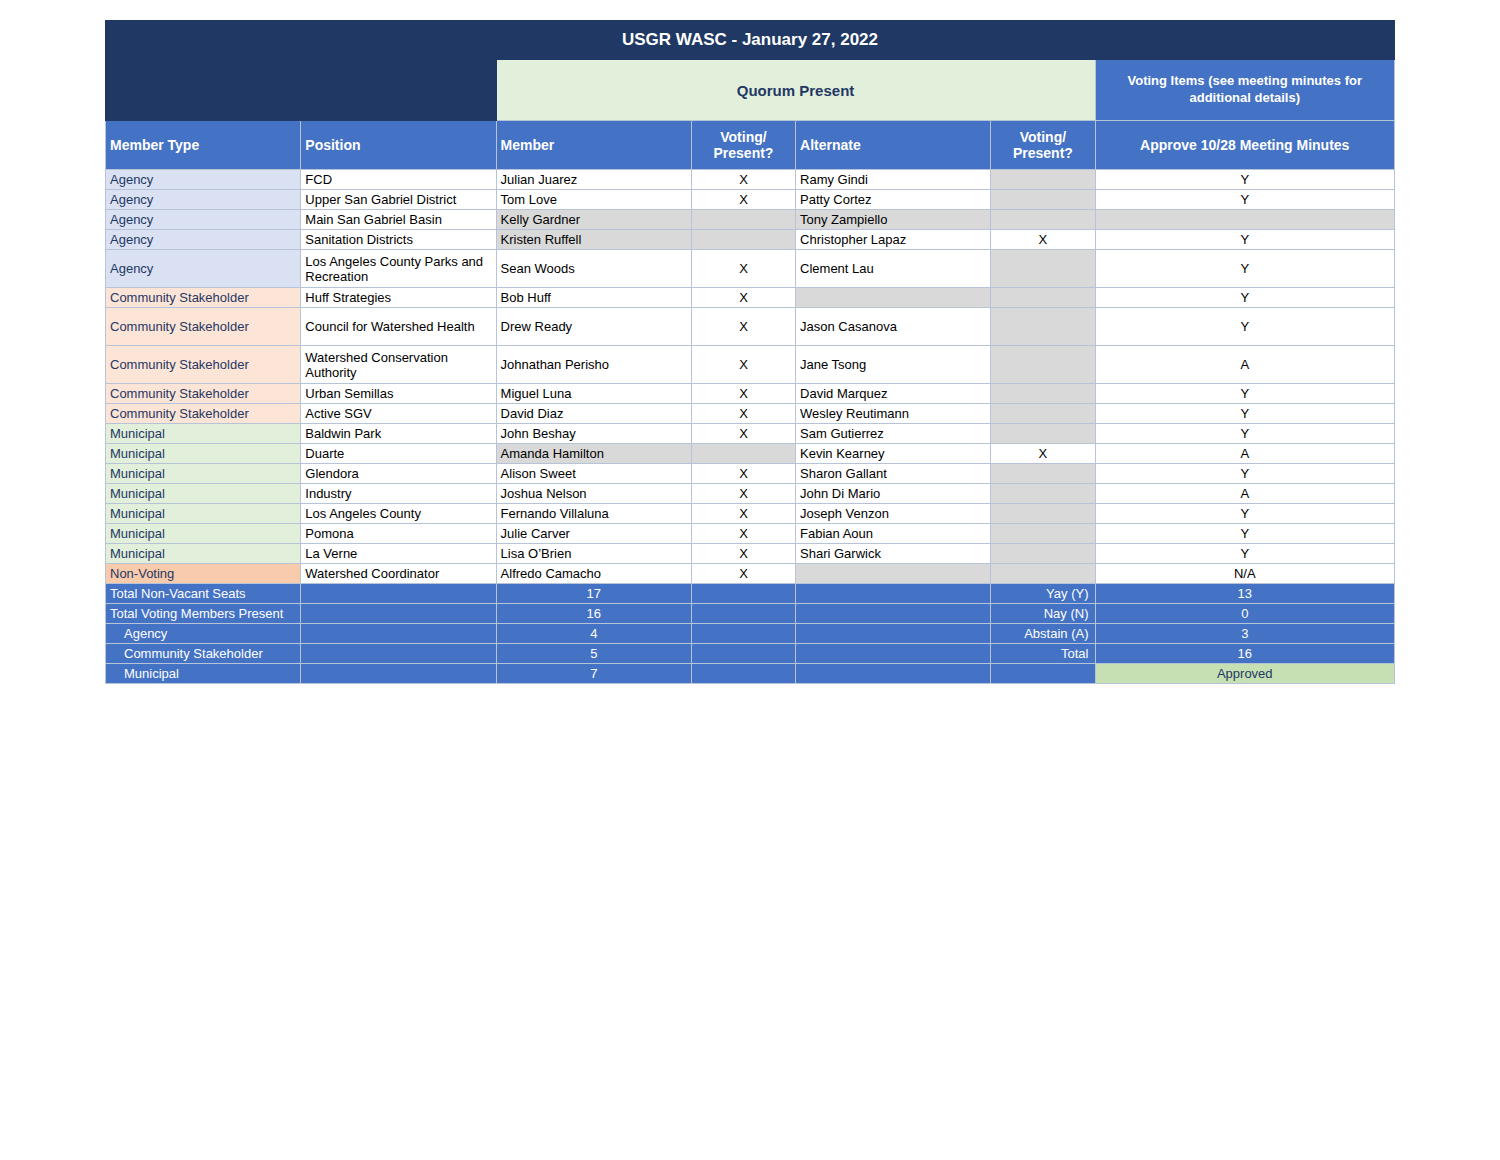| USGR WASC - January 27, 2022 |
| | | Quorum Present | Voting Items (see meeting minutes for additional details) |
| Member Type | Position | Member | Voting/ Present? | Alternate | Voting/ Present? | Approve 10/28 Meeting Minutes |
| Agency | FCD | Julian Juarez | X | Ramy Gindi | | Y |
| Agency | Upper San Gabriel District | Tom Love | X | Patty Cortez | | Y |
| Agency | Main San Gabriel Basin | Kelly Gardner | | Tony Zampiello | | |
| Agency | Sanitation Districts | Kristen Ruffell | | Christopher Lapaz | X | Y |
| Agency | Los Angeles County Parks and Recreation | Sean Woods | X | Clement Lau | | Y |
| Community Stakeholder | Huff Strategies | Bob Huff | X | | | Y |
| Community Stakeholder | Council for Watershed Health | Drew Ready | X | Jason Casanova | | Y |
| Community Stakeholder | Watershed Conservation Authority | Johnathan Perisho | X | Jane Tsong | | A |
| Community Stakeholder | Urban Semillas | Miguel Luna | X | David Marquez | | Y |
| Community Stakeholder | Active SGV | David Diaz | X | Wesley Reutimann | | Y |
| Municipal | Baldwin Park | John Beshay | X | Sam Gutierrez | | Y |
| Municipal | Duarte | Amanda Hamilton | | Kevin Kearney | X | A |
| Municipal | Glendora | Alison Sweet | X | Sharon Gallant | | Y |
| Municipal | Industry | Joshua Nelson | X | John Di Mario | | A |
| Municipal | Los Angeles County | Fernando Villaluna | X | Joseph Venzon | | Y |
| Municipal | Pomona | Julie Carver | X | Fabian Aoun | | Y |
| Municipal | La Verne | Lisa O’Brien | X | Shari Garwick | | Y |
| Non-Voting | Watershed Coordinator | Alfredo Camacho | X | | | N/A |
| Total Non-Vacant Seats | | 17 | | | Yay (Y) | 13 |
| Total Voting Members Present | | 16 | | | Nay (N) | 0 |
| Agency | | 4 | | | Abstain (A) | 3 |
| Community Stakeholder | | 5 | | | Total | 16 |
| Municipal | | 7 | | | | Approved |